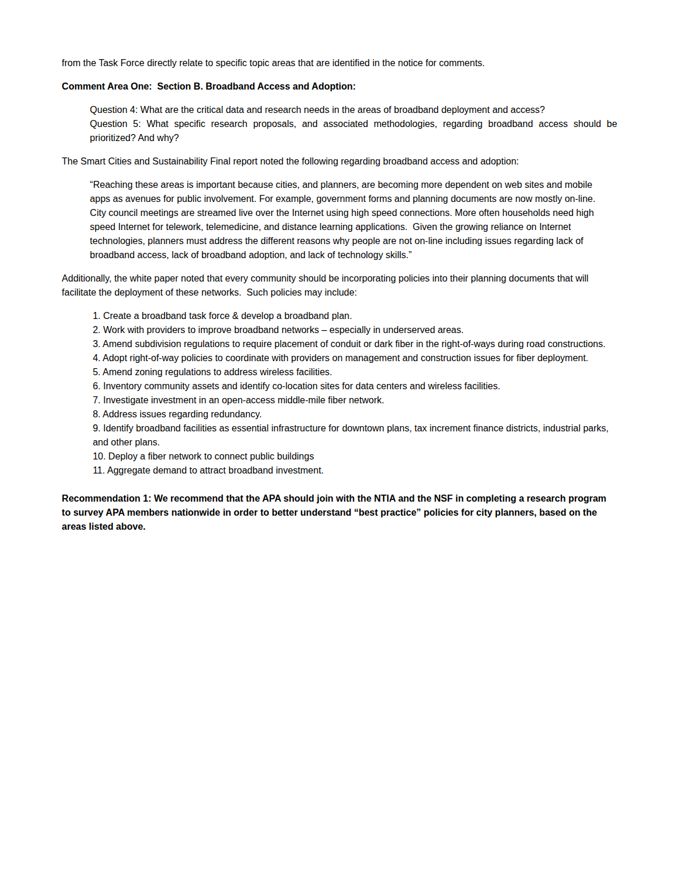from the Task Force directly relate to specific topic areas that are identified in the notice for comments.
Comment Area One: Section B. Broadband Access and Adoption:
Question 4: What are the critical data and research needs in the areas of broadband deployment and access?
Question 5: What specific research proposals, and associated methodologies, regarding broadband access should be prioritized? And why?
The Smart Cities and Sustainability Final report noted the following regarding broadband access and adoption:
“Reaching these areas is important because cities, and planners, are becoming more dependent on web sites and mobile apps as avenues for public involvement. For example, government forms and planning documents are now mostly on-line. City council meetings are streamed live over the Internet using high speed connections. More often households need high speed Internet for telework, telemedicine, and distance learning applications. Given the growing reliance on Internet technologies, planners must address the different reasons why people are not on-line including issues regarding lack of broadband access, lack of broadband adoption, and lack of technology skills.”
Additionally, the white paper noted that every community should be incorporating policies into their planning documents that will facilitate the deployment of these networks. Such policies may include:
1. Create a broadband task force & develop a broadband plan.
2. Work with providers to improve broadband networks – especially in underserved areas.
3. Amend subdivision regulations to require placement of conduit or dark fiber in the right-of-ways during road constructions.
4. Adopt right-of-way policies to coordinate with providers on management and construction issues for fiber deployment.
5. Amend zoning regulations to address wireless facilities.
6. Inventory community assets and identify co-location sites for data centers and wireless facilities.
7. Investigate investment in an open-access middle-mile fiber network.
8. Address issues regarding redundancy.
9. Identify broadband facilities as essential infrastructure for downtown plans, tax increment finance districts, industrial parks, and other plans.
10. Deploy a fiber network to connect public buildings
11. Aggregate demand to attract broadband investment.
Recommendation 1: We recommend that the APA should join with the NTIA and the NSF in completing a research program to survey APA members nationwide in order to better understand “best practice” policies for city planners, based on the areas listed above.